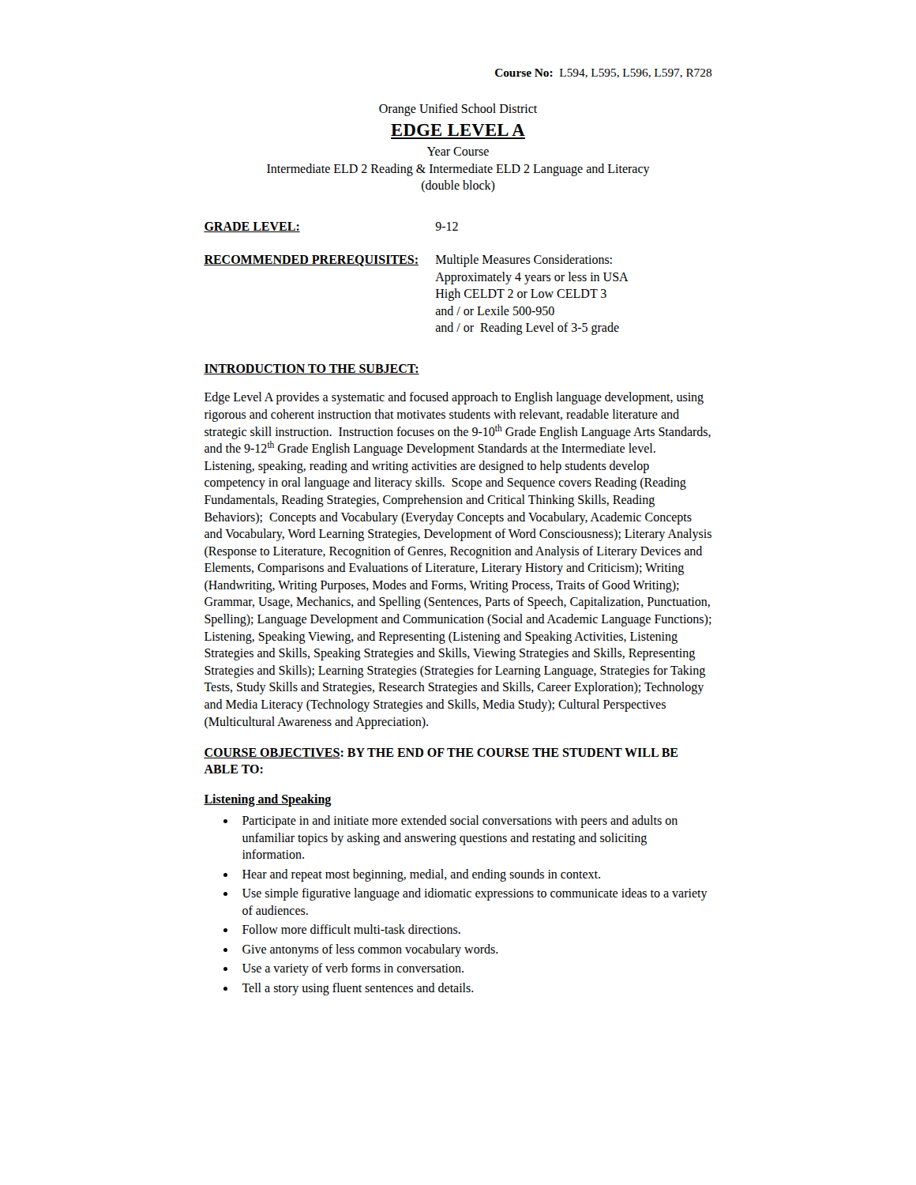Course No: L594, L595, L596, L597, R728
Orange Unified School District
EDGE LEVEL A
Year Course
Intermediate ELD 2 Reading & Intermediate ELD 2 Language and Literacy
(double block)
| GRADE LEVEL: | 9-12 |
| RECOMMENDED PREREQUISITES: | Multiple Measures Considerations: |
| | Approximately 4 years or less in USA |
| | High CELDT 2 or Low CELDT 3 |
| | and / or Lexile 500-950 |
| | and / or Reading Level of 3-5 grade |
INTRODUCTION TO THE SUBJECT:
Edge Level A provides a systematic and focused approach to English language development, using rigorous and coherent instruction that motivates students with relevant, readable literature and strategic skill instruction. Instruction focuses on the 9-10th Grade English Language Arts Standards, and the 9-12th Grade English Language Development Standards at the Intermediate level. Listening, speaking, reading and writing activities are designed to help students develop competency in oral language and literacy skills. Scope and Sequence covers Reading (Reading Fundamentals, Reading Strategies, Comprehension and Critical Thinking Skills, Reading Behaviors); Concepts and Vocabulary (Everyday Concepts and Vocabulary, Academic Concepts and Vocabulary, Word Learning Strategies, Development of Word Consciousness); Literary Analysis (Response to Literature, Recognition of Genres, Recognition and Analysis of Literary Devices and Elements, Comparisons and Evaluations of Literature, Literary History and Criticism); Writing (Handwriting, Writing Purposes, Modes and Forms, Writing Process, Traits of Good Writing); Grammar, Usage, Mechanics, and Spelling (Sentences, Parts of Speech, Capitalization, Punctuation, Spelling); Language Development and Communication (Social and Academic Language Functions); Listening, Speaking Viewing, and Representing (Listening and Speaking Activities, Listening Strategies and Skills, Speaking Strategies and Skills, Viewing Strategies and Skills, Representing Strategies and Skills); Learning Strategies (Strategies for Learning Language, Strategies for Taking Tests, Study Skills and Strategies, Research Strategies and Skills, Career Exploration); Technology and Media Literacy (Technology Strategies and Skills, Media Study); Cultural Perspectives (Multicultural Awareness and Appreciation).
COURSE OBJECTIVES: BY THE END OF THE COURSE THE STUDENT WILL BE ABLE TO:
Listening and Speaking
Participate in and initiate more extended social conversations with peers and adults on unfamiliar topics by asking and answering questions and restating and soliciting information.
Hear and repeat most beginning, medial, and ending sounds in context.
Use simple figurative language and idiomatic expressions to communicate ideas to a variety of audiences.
Follow more difficult multi-task directions.
Give antonyms of less common vocabulary words.
Use a variety of verb forms in conversation.
Tell a story using fluent sentences and details.